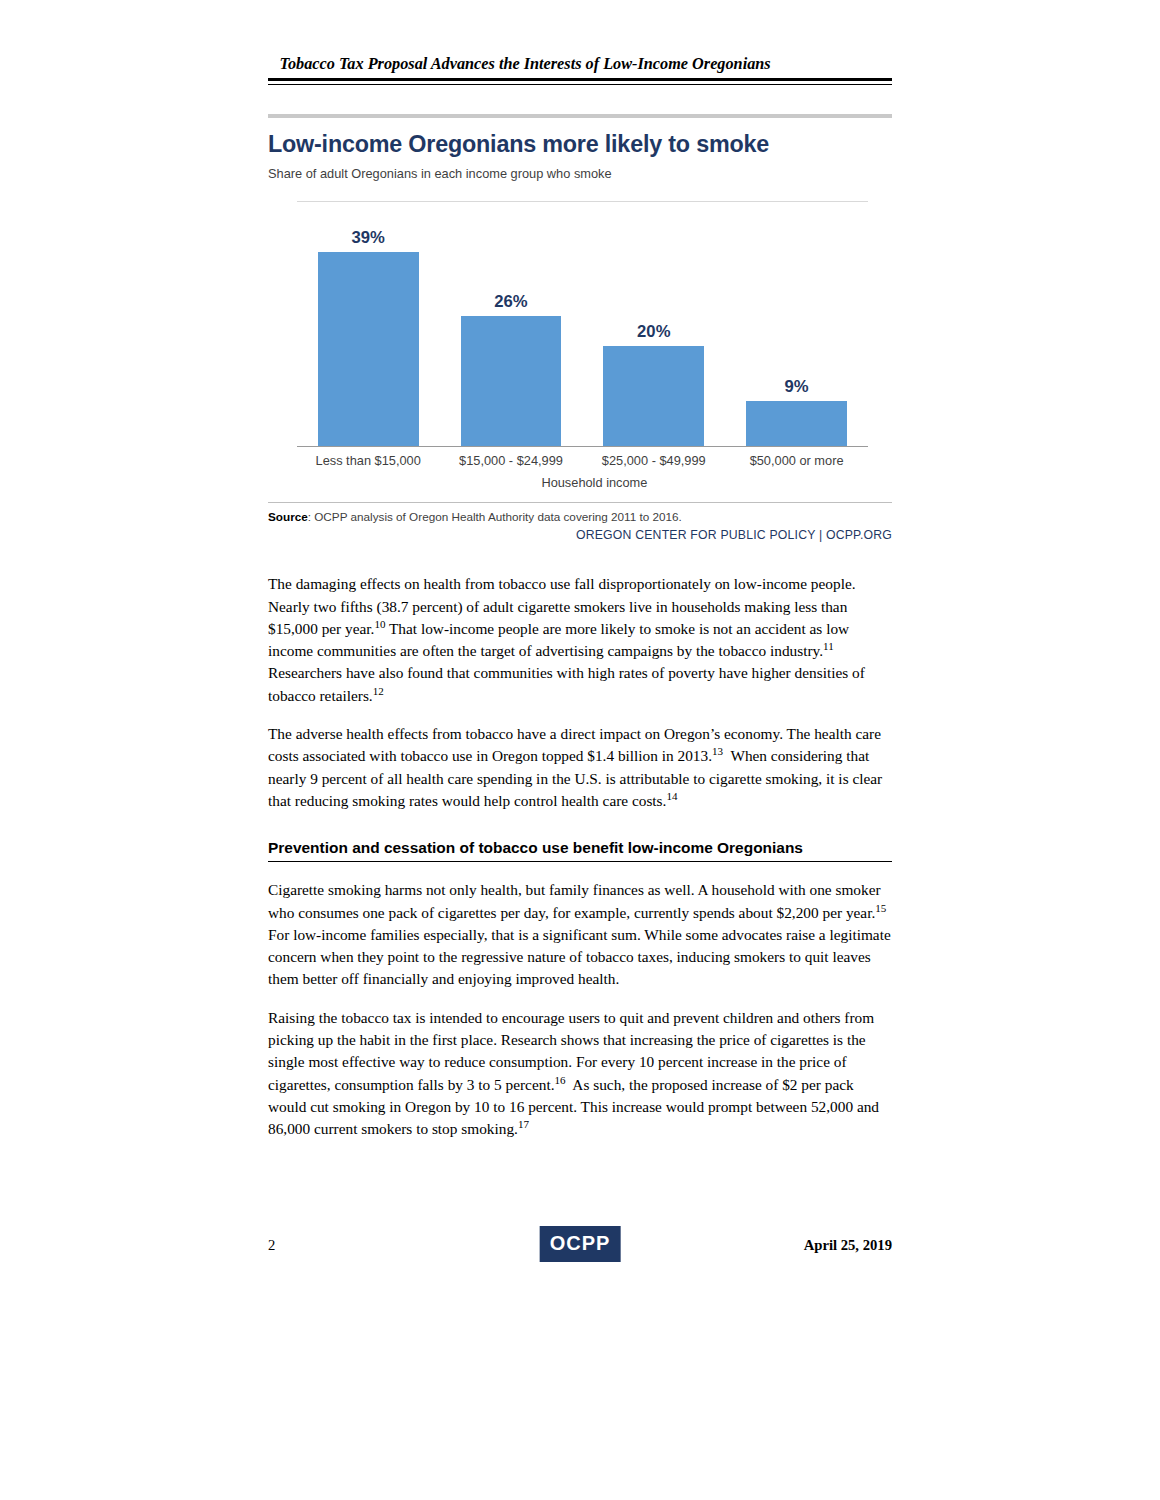Tobacco Tax Proposal Advances the Interests of Low-Income Oregonians
Low-income Oregonians more likely to smoke
Share of adult Oregonians in each income group who smoke
39%
26%
20%
9%
Less than $15,000
$15,000 - $24,999
$25,000 - $49,999
$50,000 or more
Household income
Source: OCPP analysis of Oregon Health Authority data covering 2011 to 2016.
OREGON CENTER FOR PUBLIC POLICY | OCPP.ORG
The damaging effects on health from tobacco use fall disproportionately on low-income people. Nearly two fifths (38.7 percent) of adult cigarette smokers live in households making less than $15,000 per year.10 That low-income people are more likely to smoke is not an accident as low income communities are often the target of advertising campaigns by the tobacco industry.11 Researchers have also found that communities with high rates of poverty have higher densities of tobacco retailers.12
The adverse health effects from tobacco have a direct impact on Oregon’s economy. The health care costs associated with tobacco use in Oregon topped $1.4 billion in 2013.13 When considering that nearly 9 percent of all health care spending in the U.S. is attributable to cigarette smoking, it is clear that reducing smoking rates would help control health care costs.14
Prevention and cessation of tobacco use benefit low-income Oregonians
Cigarette smoking harms not only health, but family finances as well. A household with one smoker who consumes one pack of cigarettes per day, for example, currently spends about $2,200 per year.15 For low-income families especially, that is a significant sum. While some advocates raise a legitimate concern when they point to the regressive nature of tobacco taxes, inducing smokers to quit leaves them better off financially and enjoying improved health.
Raising the tobacco tax is intended to encourage users to quit and prevent children and others from picking up the habit in the first place. Research shows that increasing the price of cigarettes is the single most effective way to reduce consumption. For every 10 percent increase in the price of cigarettes, consumption falls by 3 to 5 percent.16 As such, the proposed increase of $2 per pack would cut smoking in Oregon by 10 to 16 percent. This increase would prompt between 52,000 and 86,000 current smokers to stop smoking.17
2
OCPP
April 25, 2019